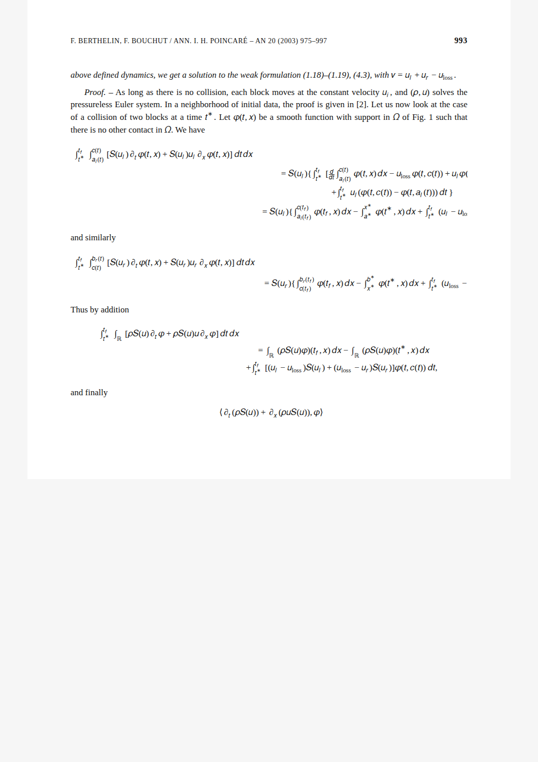F. Berthelin, F. Bouchut / Ann. I. H. Poincaré – AN 20 (2003) 975–997 993
above defined dynamics, we get a solution to the weak formulation (1.18)–(1.19), (4.3), with v=ul+ur−uloss.
Proof. – As long as there is no collision, each block moves at the constant velocity ui, and (ρ,u) solves the pressureless Euler system. In a neighborhood of initial data, the proof is given in [2]. Let us now look at the case of a collision of two blocks at a time t∗. Let φ(t,x) be a smooth function with support in Ω of Fig. 1 such that there is no other contact in Ω. We have
∫ t∗ tf ∫ al(t) c(t) [ S(ul) ∂tφ(t,x) + S(ul) ul ∂xφ(t,x) ] dt dx = S(ul) { ∫ t∗ tf [ ddt ∫ al(t) c(t) φ(t,x) dx − uloss φ(t,c(t)) + ul φ(t,al(t)) ] dt + ∫ t∗ tf ul ( φ(t,c(t)) − φ(t,al(t)) ) dt } = S(ul) { ∫ al(tf) c(tf) φ(tf,x) dx − ∫ a∗ x∗ φ(t∗,x) dx + ∫ t∗ tf (ul−uloss) φ(t,c(t)) dt } ,
and similarly
∫ t∗ tf ∫ c(t) br(t) [ S(ur) ∂tφ(t,x) + S(ur) ur ∂xφ(t,x) ] dt dx = S(ur) { ∫ c(tf) br(tf) φ(tf,x) dx − ∫ x∗ b∗ φ(t∗,x) dx + ∫ t∗ tf (uloss−ur) φ(t,c(t)) dt } .
Thus by addition
∫ t∗ tf ∫ℝ [ ρS(u) ∂tφ + ρS(u)u ∂xφ ] dt dx = ∫ℝ (ρS(u)φ) (tf,x) dx − ∫ℝ (ρS(u)φ) (t∗,x) dx + ∫ t∗ tf [ (ul−uloss) S(ul) + (uloss−ur) S(ur) ] φ(t,c(t)) dt ,
and finally
⟨ ∂t (ρS(u)) + ∂x (ρuS(u)) , φ ⟩